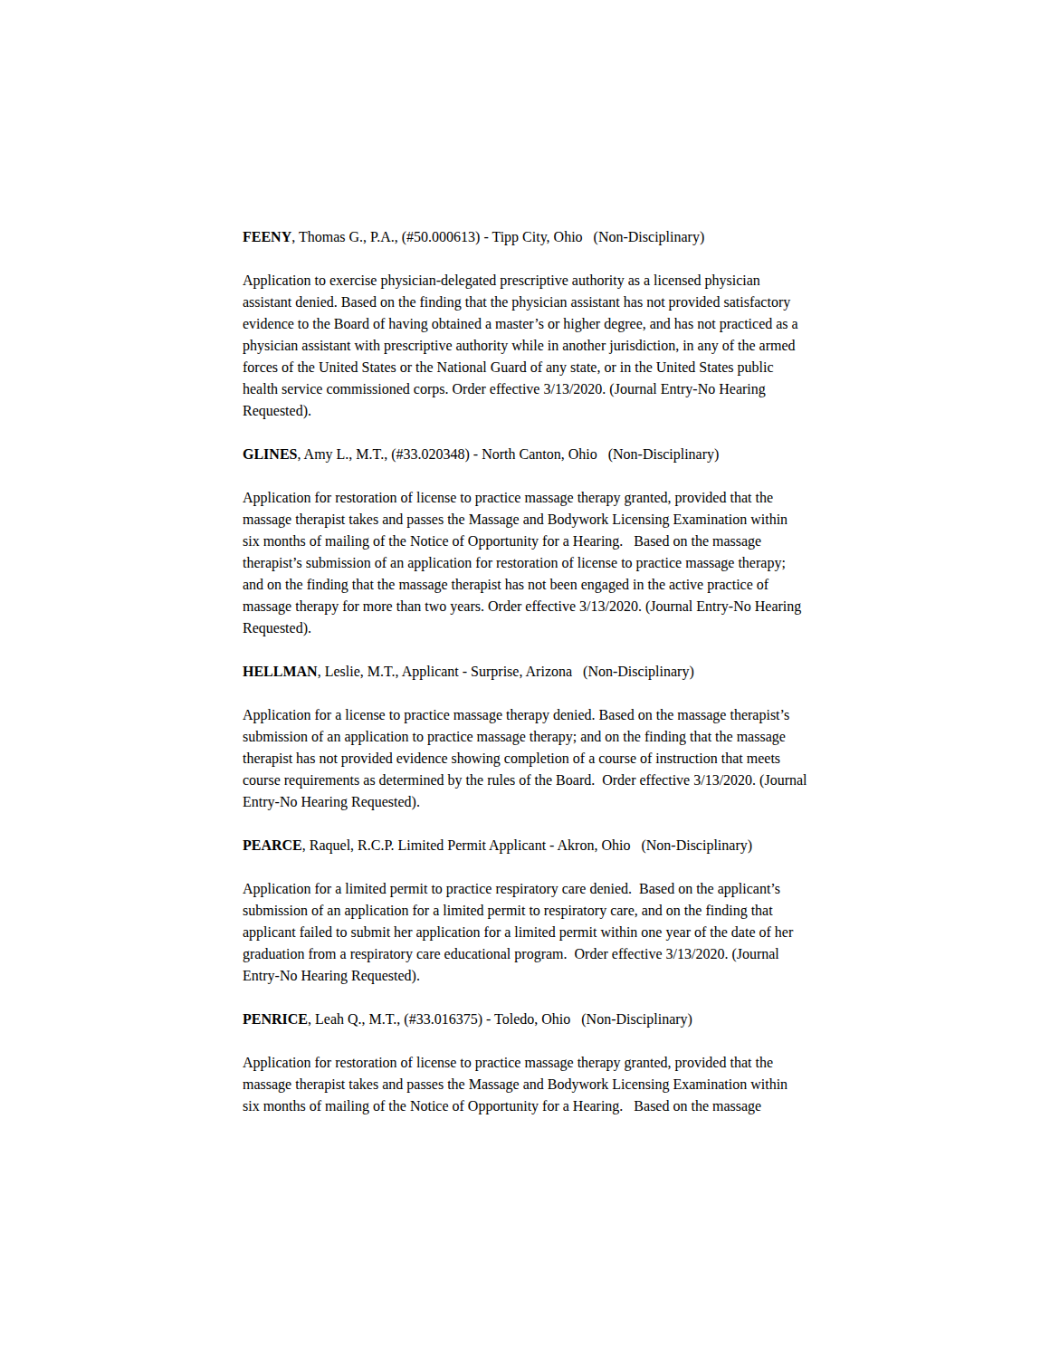FEENY, Thomas G., P.A., (#50.000613) - Tipp City, Ohio (Non-Disciplinary)
Application to exercise physician-delegated prescriptive authority as a licensed physician assistant denied. Based on the finding that the physician assistant has not provided satisfactory evidence to the Board of having obtained a master’s or higher degree, and has not practiced as a physician assistant with prescriptive authority while in another jurisdiction, in any of the armed forces of the United States or the National Guard of any state, or in the United States public health service commissioned corps. Order effective 3/13/2020. (Journal Entry-No Hearing Requested).
GLINES, Amy L., M.T., (#33.020348) - North Canton, Ohio (Non-Disciplinary)
Application for restoration of license to practice massage therapy granted, provided that the massage therapist takes and passes the Massage and Bodywork Licensing Examination within six months of mailing of the Notice of Opportunity for a Hearing. Based on the massage therapist’s submission of an application for restoration of license to practice massage therapy; and on the finding that the massage therapist has not been engaged in the active practice of massage therapy for more than two years. Order effective 3/13/2020. (Journal Entry-No Hearing Requested).
HELLMAN, Leslie, M.T., Applicant - Surprise, Arizona (Non-Disciplinary)
Application for a license to practice massage therapy denied. Based on the massage therapist’s submission of an application to practice massage therapy; and on the finding that the massage therapist has not provided evidence showing completion of a course of instruction that meets course requirements as determined by the rules of the Board. Order effective 3/13/2020. (Journal Entry-No Hearing Requested).
PEARCE, Raquel, R.C.P. Limited Permit Applicant - Akron, Ohio (Non-Disciplinary)
Application for a limited permit to practice respiratory care denied. Based on the applicant’s submission of an application for a limited permit to respiratory care, and on the finding that applicant failed to submit her application for a limited permit within one year of the date of her graduation from a respiratory care educational program. Order effective 3/13/2020. (Journal Entry-No Hearing Requested).
PENRICE, Leah Q., M.T., (#33.016375) - Toledo, Ohio (Non-Disciplinary)
Application for restoration of license to practice massage therapy granted, provided that the massage therapist takes and passes the Massage and Bodywork Licensing Examination within six months of mailing of the Notice of Opportunity for a Hearing. Based on the massage